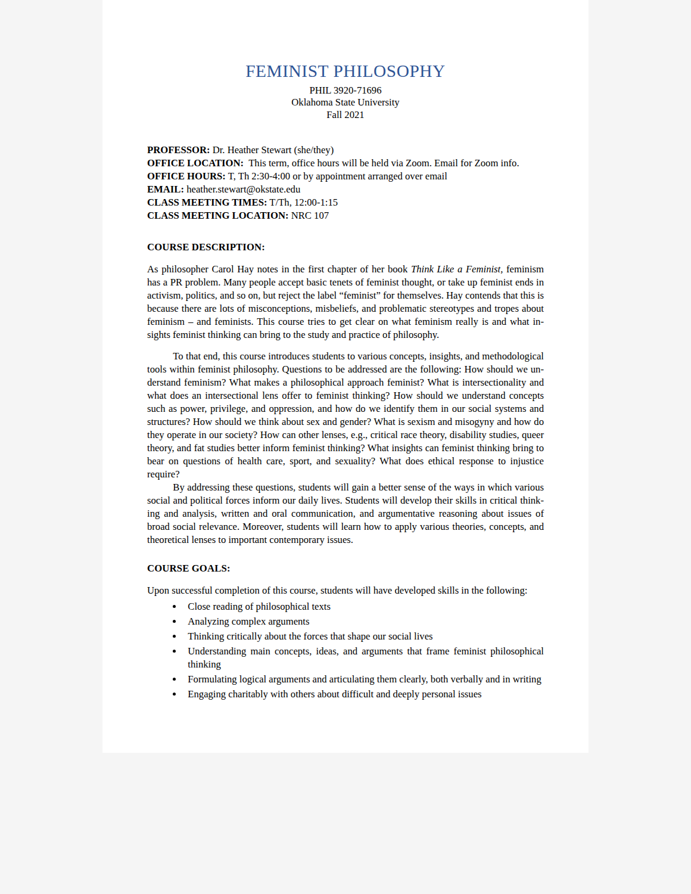Feminist Philosophy
PHIL 3920-71696
Oklahoma State University
Fall 2021
PROFESSOR: Dr. Heather Stewart (she/they)
OFFICE LOCATION: This term, office hours will be held via Zoom. Email for Zoom info.
OFFICE HOURS: T, Th 2:30-4:00 or by appointment arranged over email
EMAIL: heather.stewart@okstate.edu
CLASS MEETING TIMES: T/Th, 12:00-1:15
CLASS MEETING LOCATION: NRC 107
Course Description:
As philosopher Carol Hay notes in the first chapter of her book Think Like a Feminist, feminism has a PR problem. Many people accept basic tenets of feminist thought, or take up feminist ends in activism, politics, and so on, but reject the label “feminist” for themselves. Hay contends that this is because there are lots of misconceptions, misbeliefs, and problematic stereotypes and tropes about feminism – and feminists. This course tries to get clear on what feminism really is and what insights feminist thinking can bring to the study and practice of philosophy.
To that end, this course introduces students to various concepts, insights, and methodological tools within feminist philosophy. Questions to be addressed are the following: How should we understand feminism? What makes a philosophical approach feminist? What is intersectionality and what does an intersectional lens offer to feminist thinking? How should we understand concepts such as power, privilege, and oppression, and how do we identify them in our social systems and structures? How should we think about sex and gender? What is sexism and misogyny and how do they operate in our society? How can other lenses, e.g., critical race theory, disability studies, queer theory, and fat studies better inform feminist thinking? What insights can feminist thinking bring to bear on questions of health care, sport, and sexuality? What does ethical response to injustice require?
By addressing these questions, students will gain a better sense of the ways in which various social and political forces inform our daily lives. Students will develop their skills in critical thinking and analysis, written and oral communication, and argumentative reasoning about issues of broad social relevance. Moreover, students will learn how to apply various theories, concepts, and theoretical lenses to important contemporary issues.
Course Goals:
Upon successful completion of this course, students will have developed skills in the following:
Close reading of philosophical texts
Analyzing complex arguments
Thinking critically about the forces that shape our social lives
Understanding main concepts, ideas, and arguments that frame feminist philosophical thinking
Formulating logical arguments and articulating them clearly, both verbally and in writing
Engaging charitably with others about difficult and deeply personal issues